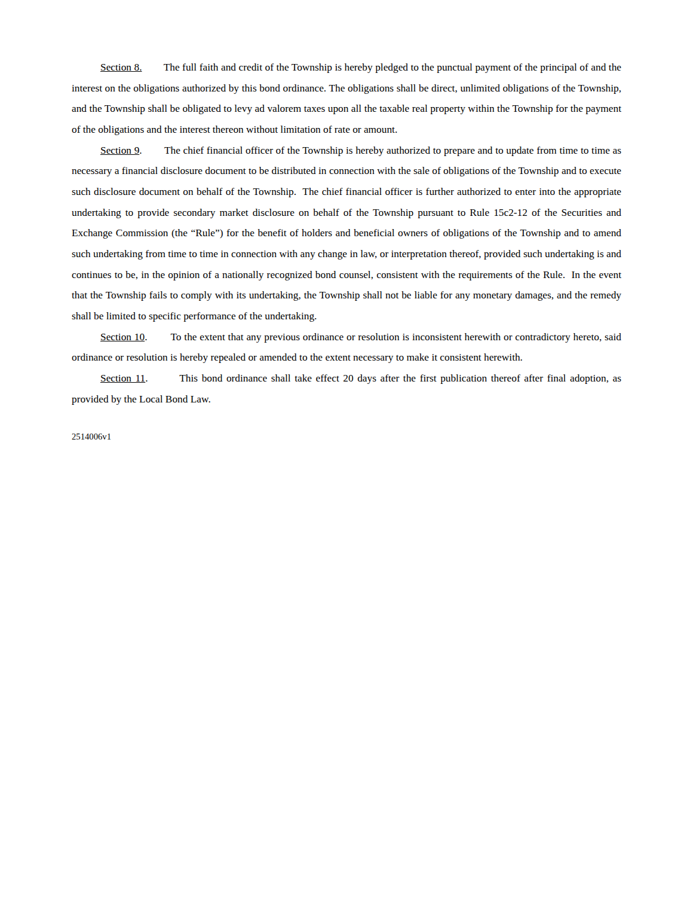Section 8. The full faith and credit of the Township is hereby pledged to the punctual payment of the principal of and the interest on the obligations authorized by this bond ordinance. The obligations shall be direct, unlimited obligations of the Township, and the Township shall be obligated to levy ad valorem taxes upon all the taxable real property within the Township for the payment of the obligations and the interest thereon without limitation of rate or amount.
Section 9. The chief financial officer of the Township is hereby authorized to prepare and to update from time to time as necessary a financial disclosure document to be distributed in connection with the sale of obligations of the Township and to execute such disclosure document on behalf of the Township. The chief financial officer is further authorized to enter into the appropriate undertaking to provide secondary market disclosure on behalf of the Township pursuant to Rule 15c2-12 of the Securities and Exchange Commission (the “Rule”) for the benefit of holders and beneficial owners of obligations of the Township and to amend such undertaking from time to time in connection with any change in law, or interpretation thereof, provided such undertaking is and continues to be, in the opinion of a nationally recognized bond counsel, consistent with the requirements of the Rule. In the event that the Township fails to comply with its undertaking, the Township shall not be liable for any monetary damages, and the remedy shall be limited to specific performance of the undertaking.
Section 10. To the extent that any previous ordinance or resolution is inconsistent herewith or contradictory hereto, said ordinance or resolution is hereby repealed or amended to the extent necessary to make it consistent herewith.
Section 11. This bond ordinance shall take effect 20 days after the first publication thereof after final adoption, as provided by the Local Bond Law.
2514006v1